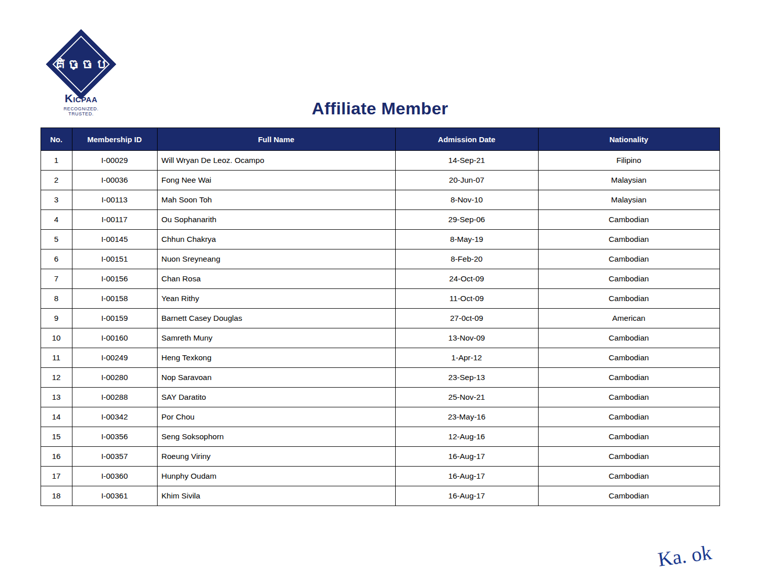គិច្ចប
KICPAA
RECOGNIZED. TRUSTED.
Affiliate Member
| No. | Membership ID | Full Name | Admission Date | Nationality |
| --- | --- | --- | --- | --- |
| 1 | I-00029 | Will Wryan De Leoz. Ocampo | 14-Sep-21 | Filipino |
| 2 | I-00036 | Fong Nee Wai | 20-Jun-07 | Malaysian |
| 3 | I-00113 | Mah Soon Toh | 8-Nov-10 | Malaysian |
| 4 | I-00117 | Ou Sophanarith | 29-Sep-06 | Cambodian |
| 5 | I-00145 | Chhun Chakrya | 8-May-19 | Cambodian |
| 6 | I-00151 | Nuon Sreyneang | 8-Feb-20 | Cambodian |
| 7 | I-00156 | Chan Rosa | 24-Oct-09 | Cambodian |
| 8 | I-00158 | Yean Rithy | 11-Oct-09 | Cambodian |
| 9 | I-00159 | Barnett Casey Douglas | 27-0ct-09 | American |
| 10 | I-00160 | Samreth Muny | 13-Nov-09 | Cambodian |
| 11 | I-00249 | Heng Texkong | 1-Apr-12 | Cambodian |
| 12 | I-00280 | Nop Saravoan | 23-Sep-13 | Cambodian |
| 13 | I-00288 | SAY Daratito | 25-Nov-21 | Cambodian |
| 14 | I-00342 | Por Chou | 23-May-16 | Cambodian |
| 15 | I-00356 | Seng Soksophorn | 12-Aug-16 | Cambodian |
| 16 | I-00357 | Roeung Viriny | 16-Aug-17 | Cambodian |
| 17 | I-00360 | Hunphy Oudam | 16-Aug-17 | Cambodian |
| 18 | I-00361 | Khim Sivila | 16-Aug-17 | Cambodian |
Ka. ok